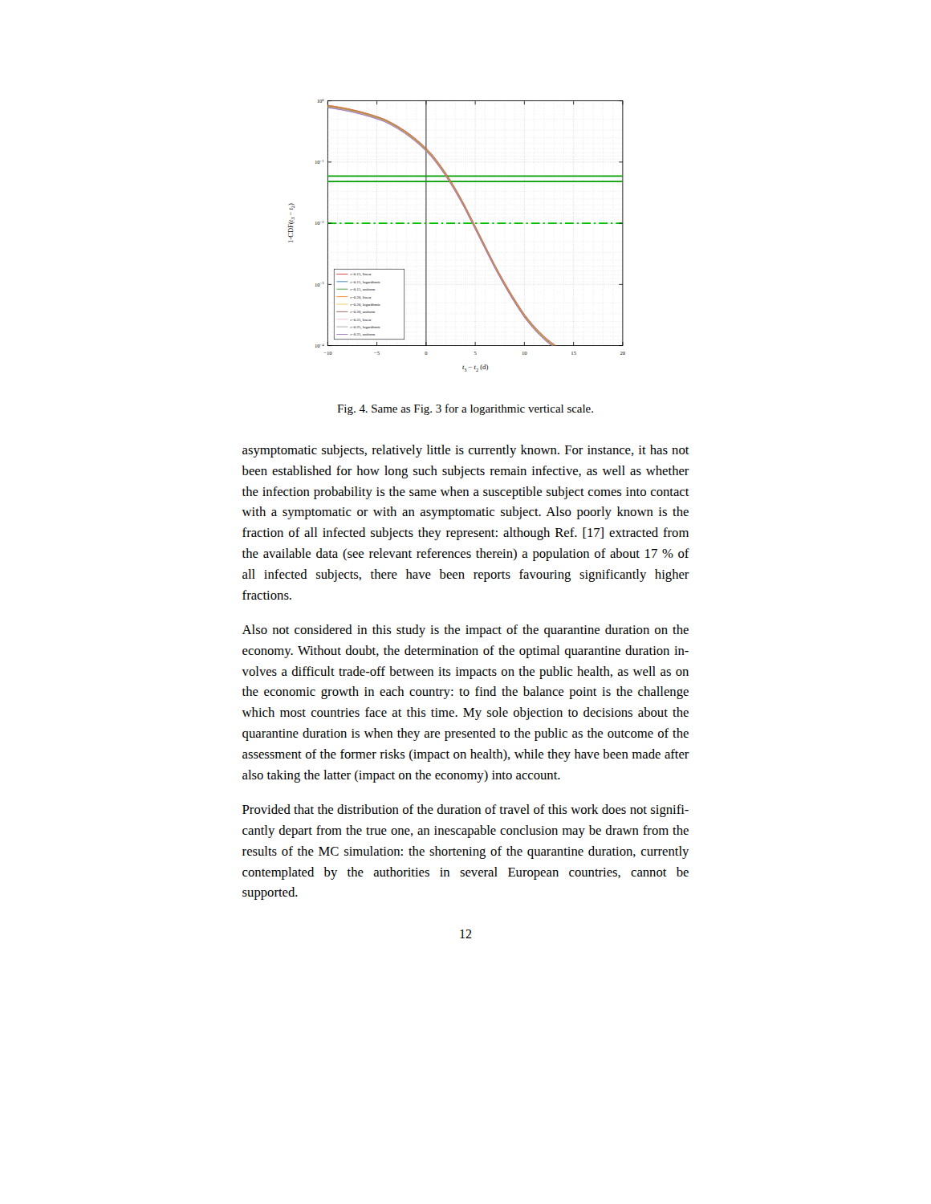100 10−1 10−2 10−3 10−4 −10 −5 0 5 10 15 20 t3 − t2 (d) 1-CDF(t3 − t2) r=0.15, linear r=0.15, logarithmic r=0.15, uniform r=0.20, linear r=0.20, logarithmic r=0.20, uniform r=0.25, linear r=0.25, logarithmic r=0.25, uniform
Fig. 4. Same as Fig. 3 for a logarithmic vertical scale.
asymptomatic subjects, relatively little is currently known. For instance, it has not been established for how long such subjects remain infective, as well as whether the infection probability is the same when a susceptible subject comes into contact with a symptomatic or with an asymptomatic subject. Also poorly known is the fraction of all infected subjects they represent: although Ref. [17] extracted from the available data (see relevant references therein) a population of about 17 % of all infected subjects, there have been reports favouring significantly higher fractions.
Also not considered in this study is the impact of the quarantine duration on the economy. Without doubt, the determination of the optimal quarantine duration involves a difficult trade-off between its impacts on the public health, as well as on the economic growth in each country: to find the balance point is the challenge which most countries face at this time. My sole objection to decisions about the quarantine duration is when they are presented to the public as the outcome of the assessment of the former risks (impact on health), while they have been made after also taking the latter (impact on the economy) into account.
Provided that the distribution of the duration of travel of this work does not significantly depart from the true one, an inescapable conclusion may be drawn from the results of the MC simulation: the shortening of the quarantine duration, currently contemplated by the authorities in several European countries, cannot be supported.
12